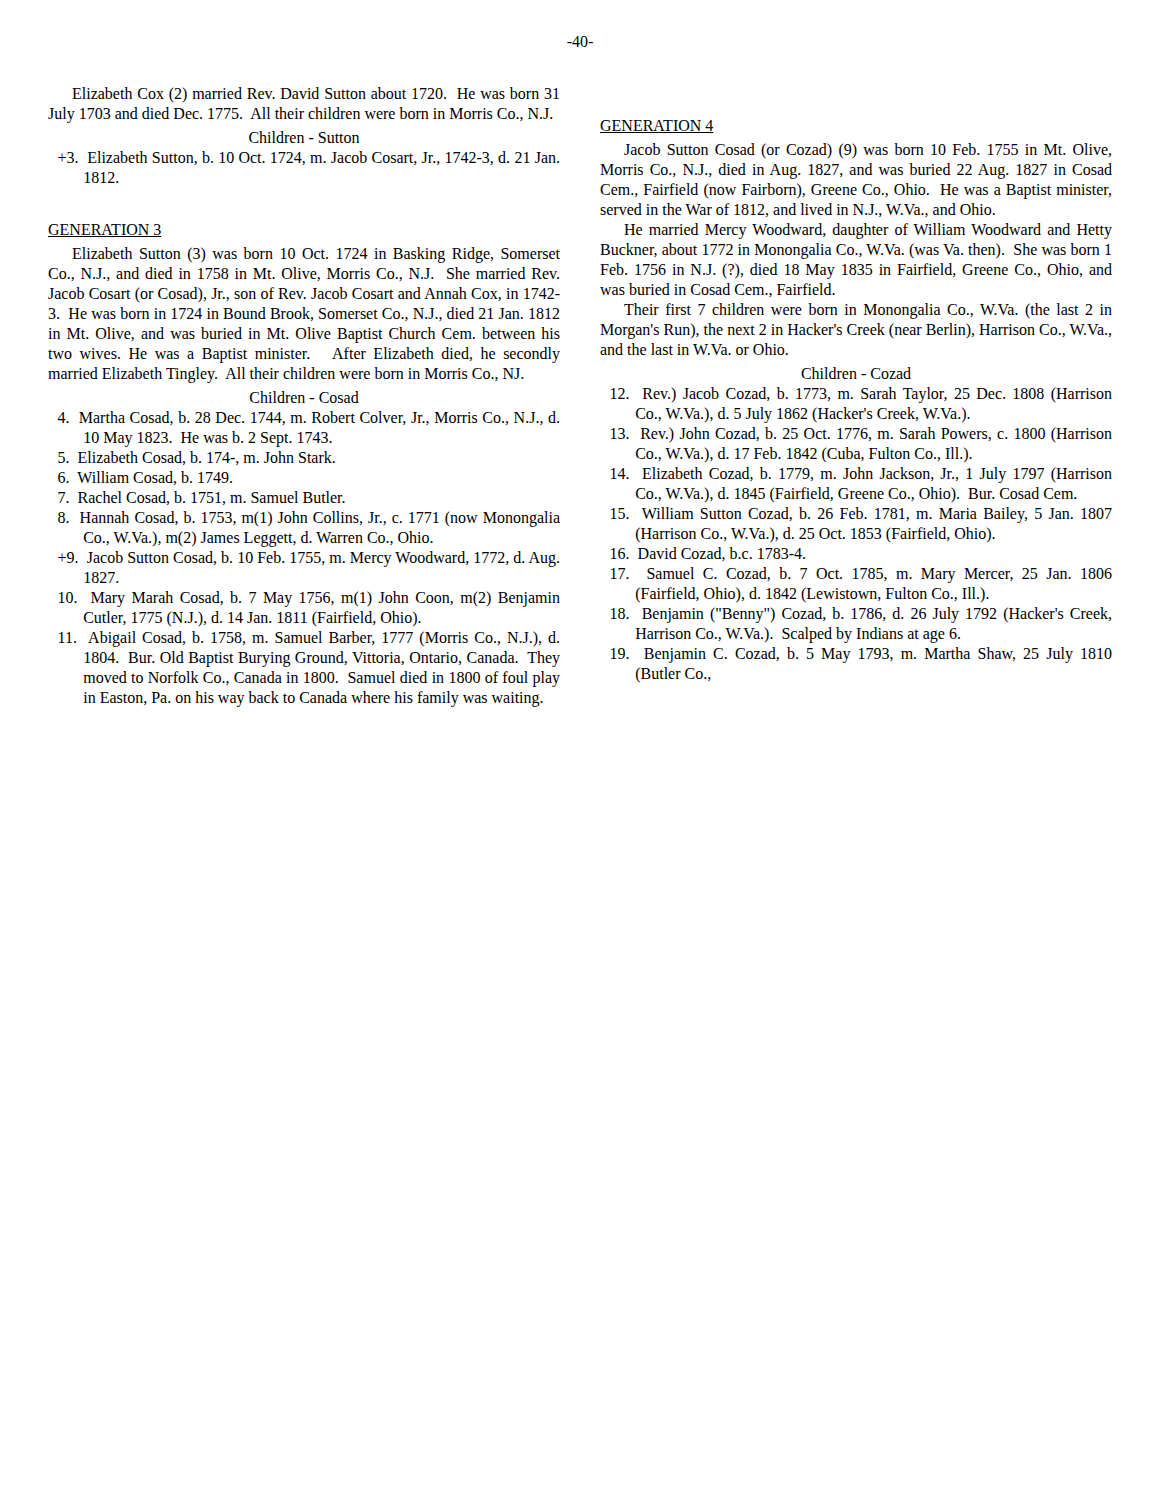-40-
Elizabeth Cox (2) married Rev. David Sutton about 1720. He was born 31 July 1703 and died Dec. 1775. All their children were born in Morris Co., N.J.
Children - Sutton
+3. Elizabeth Sutton, b. 10 Oct. 1724, m. Jacob Cosart, Jr., 1742-3, d. 21 Jan. 1812.
GENERATION 3
Elizabeth Sutton (3) was born 10 Oct. 1724 in Basking Ridge, Somerset Co., N.J., and died in 1758 in Mt. Olive, Morris Co., N.J. She married Rev. Jacob Cosart (or Cosad), Jr., son of Rev. Jacob Cosart and Annah Cox, in 1742-3. He was born in 1724 in Bound Brook, Somerset Co., N.J., died 21 Jan. 1812 in Mt. Olive, and was buried in Mt. Olive Baptist Church Cem. between his two wives. He was a Baptist minister. After Elizabeth died, he secondly married Elizabeth Tingley. All their children were born in Morris Co., NJ.
Children - Cosad
4. Martha Cosad, b. 28 Dec. 1744, m. Robert Colver, Jr., Morris Co., N.J., d. 10 May 1823. He was b. 2 Sept. 1743.
5. Elizabeth Cosad, b. 174-, m. John Stark.
6. William Cosad, b. 1749.
7. Rachel Cosad, b. 1751, m. Samuel Butler.
8. Hannah Cosad, b. 1753, m(1) John Collins, Jr., c. 1771 (now Monongalia Co., W.Va.), m(2) James Leggett, d. Warren Co., Ohio.
+9. Jacob Sutton Cosad, b. 10 Feb. 1755, m. Mercy Woodward, 1772, d. Aug. 1827.
10. Mary Marah Cosad, b. 7 May 1756, m(1) John Coon, m(2) Benjamin Cutler, 1775 (N.J.), d. 14 Jan. 1811 (Fairfield, Ohio).
11. Abigail Cosad, b. 1758, m. Samuel Barber, 1777 (Morris Co., N.J.), d. 1804. Bur. Old Baptist Burying Ground, Vittoria, Ontario, Canada. They moved to Norfolk Co., Canada in 1800. Samuel died in 1800 of foul play in Easton, Pa. on his way back to Canada where his family was waiting.
GENERATION 4
Jacob Sutton Cosad (or Cozad) (9) was born 10 Feb. 1755 in Mt. Olive, Morris Co., N.J., died in Aug. 1827, and was buried 22 Aug. 1827 in Cosad Cem., Fairfield (now Fairborn), Greene Co., Ohio. He was a Baptist minister, served in the War of 1812, and lived in N.J., W.Va., and Ohio.
He married Mercy Woodward, daughter of William Woodward and Hetty Buckner, about 1772 in Monongalia Co., W.Va. (was Va. then). She was born 1 Feb. 1756 in N.J. (?), died 18 May 1835 in Fairfield, Greene Co., Ohio, and was buried in Cosad Cem., Fairfield.
Their first 7 children were born in Monongalia Co., W.Va. (the last 2 in Morgan's Run), the next 2 in Hacker's Creek (near Berlin), Harrison Co., W.Va., and the last in W.Va. or Ohio.
Children - Cozad
12. Rev.) Jacob Cozad, b. 1773, m. Sarah Taylor, 25 Dec. 1808 (Harrison Co., W.Va.), d. 5 July 1862 (Hacker's Creek, W.Va.).
13. Rev.) John Cozad, b. 25 Oct. 1776, m. Sarah Powers, c. 1800 (Harrison Co., W.Va.), d. 17 Feb. 1842 (Cuba, Fulton Co., Ill.).
14. Elizabeth Cozad, b. 1779, m. John Jackson, Jr., 1 July 1797 (Harrison Co., W.Va.), d. 1845 (Fairfield, Greene Co., Ohio). Bur. Cosad Cem.
15. William Sutton Cozad, b. 26 Feb. 1781, m. Maria Bailey, 5 Jan. 1807 (Harrison Co., W.Va.), d. 25 Oct. 1853 (Fairfield, Ohio).
16. David Cozad, b.c. 1783-4.
17. Samuel C. Cozad, b. 7 Oct. 1785, m. Mary Mercer, 25 Jan. 1806 (Fairfield, Ohio), d. 1842 (Lewistown, Fulton Co., Ill.).
18. Benjamin ("Benny") Cozad, b. 1786, d. 26 July 1792 (Hacker's Creek, Harrison Co., W.Va.). Scalped by Indians at age 6.
19. Benjamin C. Cozad, b. 5 May 1793, m. Martha Shaw, 25 July 1810 (Butler Co.,